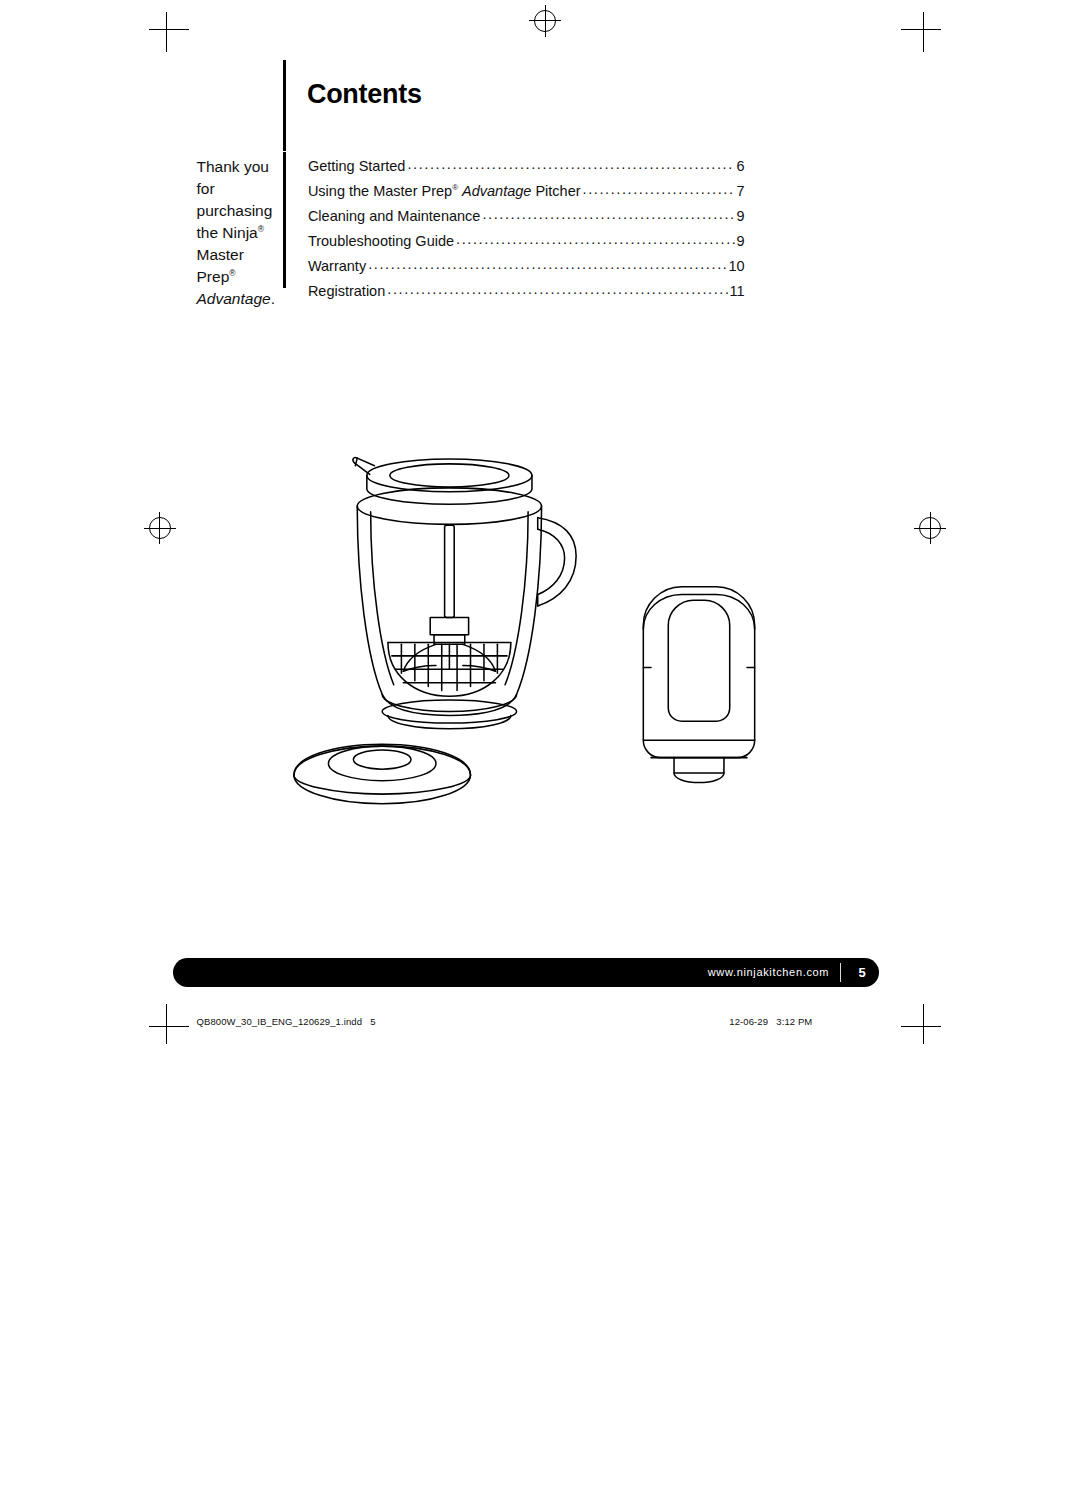Contents
Thank you for purchasing the Ninja® Master Prep® Advantage.
Getting Started ................................................................................... 6
Using the Master Prep® Advantage Pitcher ................................................................................... 7
Cleaning and Maintenance ................................................................................... 9
Troubleshooting Guide ................................................................................... 9
Warranty ................................................................................... 10
Registration ................................................................................... 11
www.ninjakitchen.com
5
QB800W_30_IB_ENG_120629_1.indd 5 12-06-29 3:12 PM